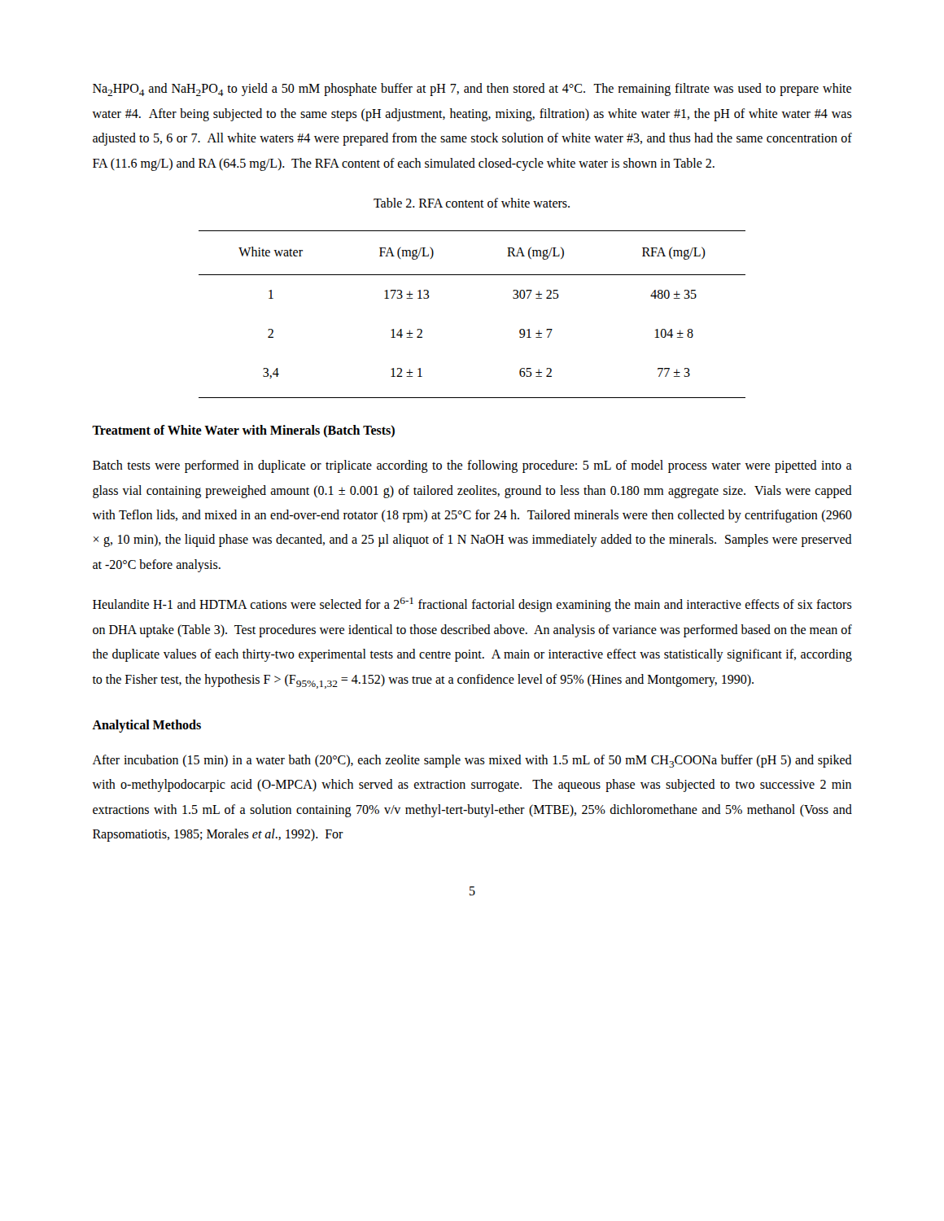Na2HPO4 and NaH2PO4 to yield a 50 mM phosphate buffer at pH 7, and then stored at 4°C. The remaining filtrate was used to prepare white water #4. After being subjected to the same steps (pH adjustment, heating, mixing, filtration) as white water #1, the pH of white water #4 was adjusted to 5, 6 or 7. All white waters #4 were prepared from the same stock solution of white water #3, and thus had the same concentration of FA (11.6 mg/L) and RA (64.5 mg/L). The RFA content of each simulated closed-cycle white water is shown in Table 2.
Table 2. RFA content of white waters.
| White water | FA (mg/L) | RA (mg/L) | RFA (mg/L) |
| --- | --- | --- | --- |
| 1 | 173 ± 13 | 307 ± 25 | 480 ± 35 |
| 2 | 14 ± 2 | 91 ± 7 | 104 ± 8 |
| 3,4 | 12 ± 1 | 65 ± 2 | 77 ± 3 |
Treatment of White Water with Minerals (Batch Tests)
Batch tests were performed in duplicate or triplicate according to the following procedure: 5 mL of model process water were pipetted into a glass vial containing preweighed amount (0.1 ± 0.001 g) of tailored zeolites, ground to less than 0.180 mm aggregate size. Vials were capped with Teflon lids, and mixed in an end-over-end rotator (18 rpm) at 25°C for 24 h. Tailored minerals were then collected by centrifugation (2960 × g, 10 min), the liquid phase was decanted, and a 25 µl aliquot of 1 N NaOH was immediately added to the minerals. Samples were preserved at -20°C before analysis.
Heulandite H-1 and HDTMA cations were selected for a 26-1 fractional factorial design examining the main and interactive effects of six factors on DHA uptake (Table 3). Test procedures were identical to those described above. An analysis of variance was performed based on the mean of the duplicate values of each thirty-two experimental tests and centre point. A main or interactive effect was statistically significant if, according to the Fisher test, the hypothesis F > (F95%,1,32 = 4.152) was true at a confidence level of 95% (Hines and Montgomery, 1990).
Analytical Methods
After incubation (15 min) in a water bath (20°C), each zeolite sample was mixed with 1.5 mL of 50 mM CH3COONa buffer (pH 5) and spiked with o-methylpodocarpic acid (O-MPCA) which served as extraction surrogate. The aqueous phase was subjected to two successive 2 min extractions with 1.5 mL of a solution containing 70% v/v methyl-tert-butyl-ether (MTBE), 25% dichloromethane and 5% methanol (Voss and Rapsomatiotis, 1985; Morales et al., 1992). For
5